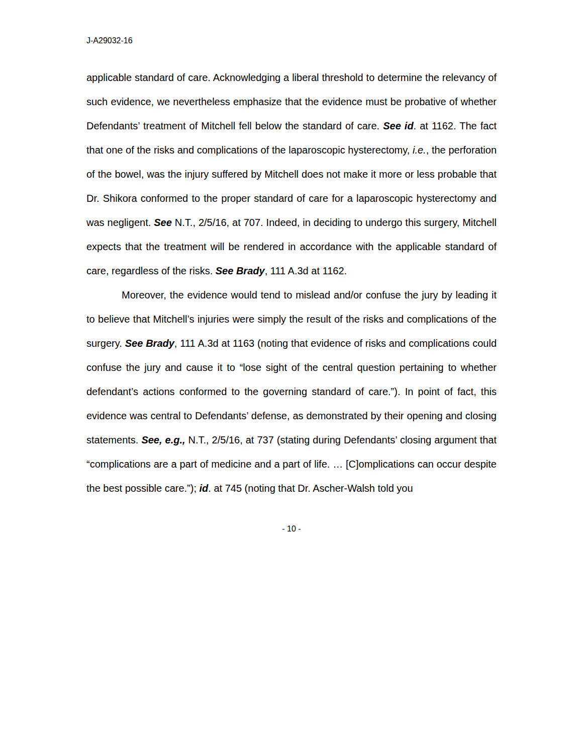J-A29032-16
applicable standard of care. Acknowledging a liberal threshold to determine the relevancy of such evidence, we nevertheless emphasize that the evidence must be probative of whether Defendants’ treatment of Mitchell fell below the standard of care. See id. at 1162. The fact that one of the risks and complications of the laparoscopic hysterectomy, i.e., the perforation of the bowel, was the injury suffered by Mitchell does not make it more or less probable that Dr. Shikora conformed to the proper standard of care for a laparoscopic hysterectomy and was negligent. See N.T., 2/5/16, at 707. Indeed, in deciding to undergo this surgery, Mitchell expects that the treatment will be rendered in accordance with the applicable standard of care, regardless of the risks. See Brady, 111 A.3d at 1162.
Moreover, the evidence would tend to mislead and/or confuse the jury by leading it to believe that Mitchell’s injuries were simply the result of the risks and complications of the surgery. See Brady, 111 A.3d at 1163 (noting that evidence of risks and complications could confuse the jury and cause it to “lose sight of the central question pertaining to whether defendant’s actions conformed to the governing standard of care.”). In point of fact, this evidence was central to Defendants’ defense, as demonstrated by their opening and closing statements. See, e.g., N.T., 2/5/16, at 737 (stating during Defendants’ closing argument that “complications are a part of medicine and a part of life. … [C]omplications can occur despite the best possible care.”); id. at 745 (noting that Dr. Ascher-Walsh told you
- 10 -